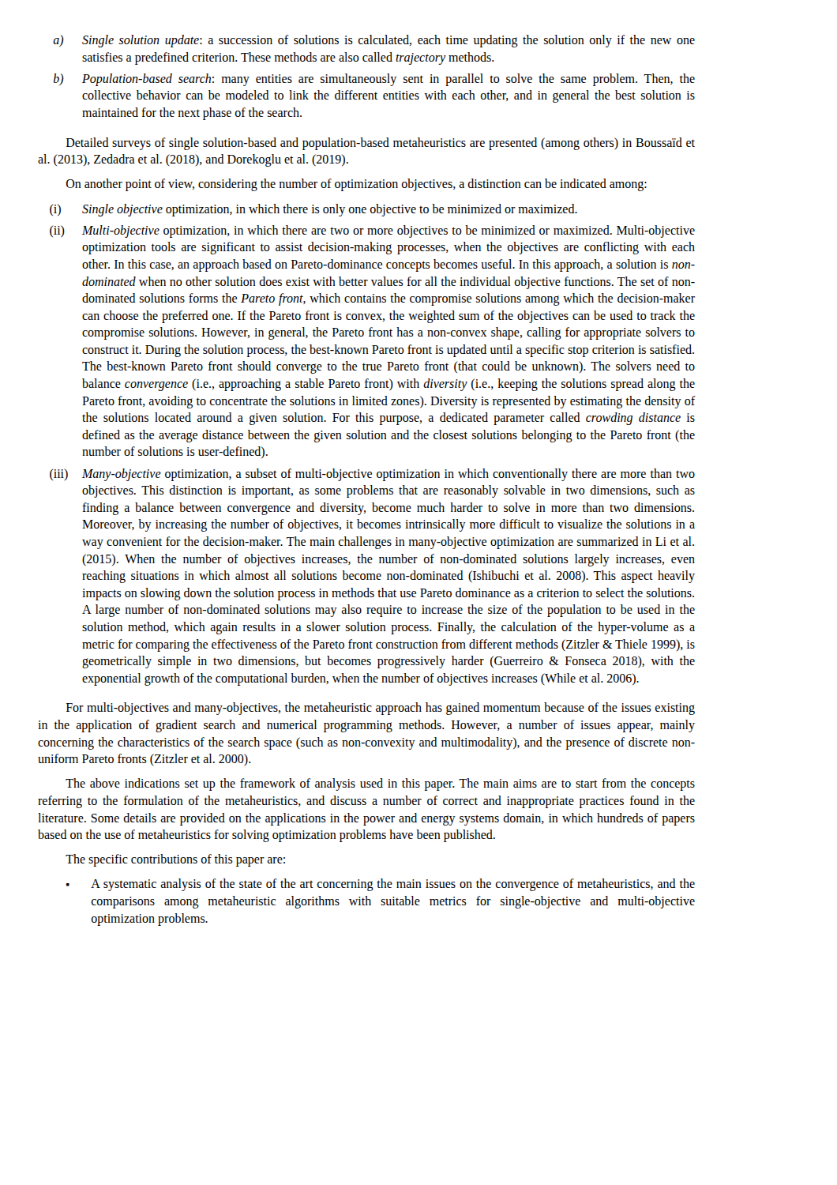a) Single solution update: a succession of solutions is calculated, each time updating the solution only if the new one satisfies a predefined criterion. These methods are also called trajectory methods.
b) Population-based search: many entities are simultaneously sent in parallel to solve the same problem. Then, the collective behavior can be modeled to link the different entities with each other, and in general the best solution is maintained for the next phase of the search.
Detailed surveys of single solution-based and population-based metaheuristics are presented (among others) in Boussaïd et al. (2013), Zedadra et al. (2018), and Dorekoglu et al. (2019).
On another point of view, considering the number of optimization objectives, a distinction can be indicated among:
(i) Single objective optimization, in which there is only one objective to be minimized or maximized.
(ii) Multi-objective optimization, in which there are two or more objectives to be minimized or maximized. Multi-objective optimization tools are significant to assist decision-making processes, when the objectives are conflicting with each other. In this case, an approach based on Pareto-dominance concepts becomes useful. In this approach, a solution is non-dominated when no other solution does exist with better values for all the individual objective functions. The set of non-dominated solutions forms the Pareto front, which contains the compromise solutions among which the decision-maker can choose the preferred one. If the Pareto front is convex, the weighted sum of the objectives can be used to track the compromise solutions. However, in general, the Pareto front has a non-convex shape, calling for appropriate solvers to construct it. During the solution process, the best-known Pareto front is updated until a specific stop criterion is satisfied. The best-known Pareto front should converge to the true Pareto front (that could be unknown). The solvers need to balance convergence (i.e., approaching a stable Pareto front) with diversity (i.e., keeping the solutions spread along the Pareto front, avoiding to concentrate the solutions in limited zones). Diversity is represented by estimating the density of the solutions located around a given solution. For this purpose, a dedicated parameter called crowding distance is defined as the average distance between the given solution and the closest solutions belonging to the Pareto front (the number of solutions is user-defined).
(iii) Many-objective optimization, a subset of multi-objective optimization in which conventionally there are more than two objectives. This distinction is important, as some problems that are reasonably solvable in two dimensions, such as finding a balance between convergence and diversity, become much harder to solve in more than two dimensions. Moreover, by increasing the number of objectives, it becomes intrinsically more difficult to visualize the solutions in a way convenient for the decision-maker. The main challenges in many-objective optimization are summarized in Li et al. (2015). When the number of objectives increases, the number of non-dominated solutions largely increases, even reaching situations in which almost all solutions become non-dominated (Ishibuchi et al. 2008). This aspect heavily impacts on slowing down the solution process in methods that use Pareto dominance as a criterion to select the solutions. A large number of non-dominated solutions may also require to increase the size of the population to be used in the solution method, which again results in a slower solution process. Finally, the calculation of the hyper-volume as a metric for comparing the effectiveness of the Pareto front construction from different methods (Zitzler & Thiele 1999), is geometrically simple in two dimensions, but becomes progressively harder (Guerreiro & Fonseca 2018), with the exponential growth of the computational burden, when the number of objectives increases (While et al. 2006).
For multi-objectives and many-objectives, the metaheuristic approach has gained momentum because of the issues existing in the application of gradient search and numerical programming methods. However, a number of issues appear, mainly concerning the characteristics of the search space (such as non-convexity and multimodality), and the presence of discrete non-uniform Pareto fronts (Zitzler et al. 2000).
The above indications set up the framework of analysis used in this paper. The main aims are to start from the concepts referring to the formulation of the metaheuristics, and discuss a number of correct and inappropriate practices found in the literature. Some details are provided on the applications in the power and energy systems domain, in which hundreds of papers based on the use of metaheuristics for solving optimization problems have been published.
The specific contributions of this paper are:
A systematic analysis of the state of the art concerning the main issues on the convergence of metaheuristics, and the comparisons among metaheuristic algorithms with suitable metrics for single-objective and multi-objective optimization problems.